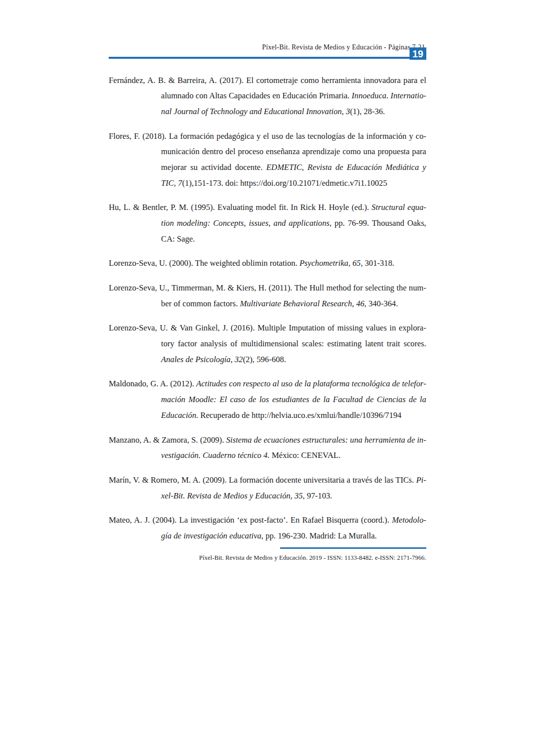Píxel-Bit. Revista de Medios y Educación - Páginas 7-21
19
Fernández, A. B. & Barreira, A. (2017). El cortometraje como herramienta innovadora para el alumnado con Altas Capacidades en Educación Primaria. Innoeduca. International Journal of Technology and Educational Innovation, 3(1), 28-36.
Flores, F. (2018). La formación pedagógica y el uso de las tecnologías de la información y comunicación dentro del proceso enseñanza aprendizaje como una propuesta para mejorar su actividad docente. EDMETIC, Revista de Educación Mediática y TIC, 7(1),151-173. doi: https://doi.org/10.21071/edmetic.v7i1.10025
Hu, L. & Bentler, P. M. (1995). Evaluating model fit. In Rick H. Hoyle (ed.). Structural equation modeling: Concepts, issues, and applications, pp. 76-99. Thousand Oaks, CA: Sage.
Lorenzo-Seva, U. (2000). The weighted oblimin rotation. Psychometrika, 65, 301-318.
Lorenzo-Seva, U., Timmerman, M. & Kiers, H. (2011). The Hull method for selecting the number of common factors. Multivariate Behavioral Research, 46, 340-364.
Lorenzo-Seva, U. & Van Ginkel, J. (2016). Multiple Imputation of missing values in exploratory factor analysis of multidimensional scales: estimating latent trait scores. Anales de Psicología, 32(2), 596-608.
Maldonado, G. A. (2012). Actitudes con respecto al uso de la plataforma tecnológica de teleformación Moodle: El caso de los estudiantes de la Facultad de Ciencias de la Educación. Recuperado de http://helvia.uco.es/xmlui/handle/10396/7194
Manzano, A. & Zamora, S. (2009). Sistema de ecuaciones estructurales: una herramienta de investigación. Cuaderno técnico 4. México: CENEVAL.
Marín, V. & Romero, M. A. (2009). La formación docente universitaria a través de las TICs. Pixel-Bit. Revista de Medios y Educación, 35, 97-103.
Mateo, A. J. (2004). La investigación ‘ex post-facto’. En Rafael Bisquerra (coord.). Metodología de investigación educativa, pp. 196-230. Madrid: La Muralla.
Píxel-Bit. Revista de Medios y Educación. 2019 - ISSN: 1133-8482. e-ISSN: 2171-7966.